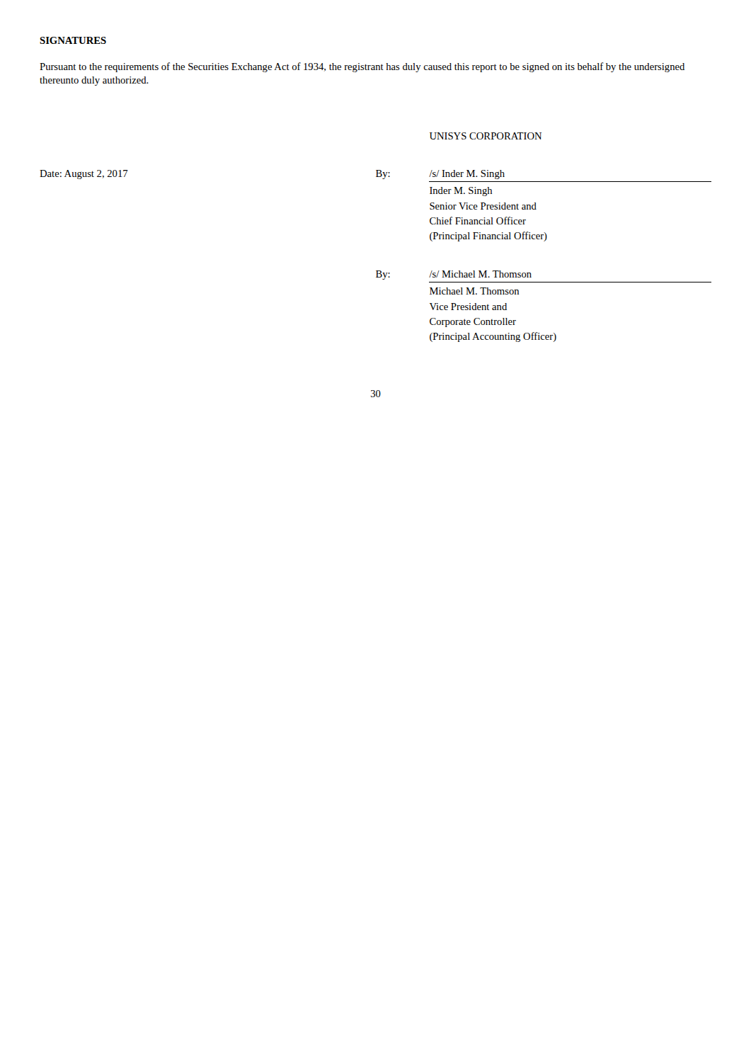SIGNATURES
Pursuant to the requirements of the Securities Exchange Act of 1934, the registrant has duly caused this report to be signed on its behalf by the undersigned thereunto duly authorized.
| | | UNISYS CORPORATION |
| Date: August 2, 2017 | By: | /s/ Inder M. Singh Inder M. Singh Senior Vice President and Chief Financial Officer (Principal Financial Officer) |
| | By: | /s/ Michael M. Thomson Michael M. Thomson Vice President and Corporate Controller (Principal Accounting Officer) |
30